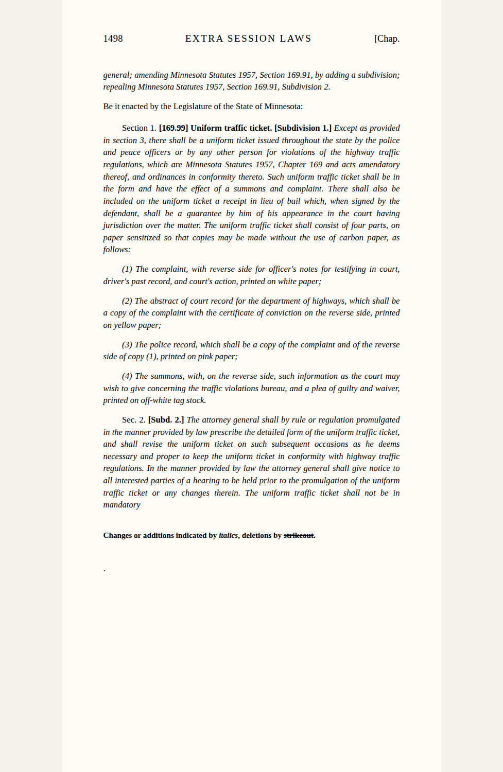1498 Extra Session Laws [Chap.
general; amending Minnesota Statutes 1957, Section 169.91, by adding a subdivision; repealing Minnesota Statutes 1957, Section 169.91, Subdivision 2.
Be it enacted by the Legislature of the State of Minnesota:
Section 1. [169.99] Uniform traffic ticket. [Subdivision 1.] Except as provided in section 3, there shall be a uniform ticket issued throughout the state by the police and peace officers or by any other person for violations of the highway traffic regulations, which are Minnesota Statutes 1957, Chapter 169 and acts amendatory thereof, and ordinances in conformity thereto. Such uniform traffic ticket shall be in the form and have the effect of a summons and complaint. There shall also be included on the uniform ticket a receipt in lieu of bail which, when signed by the defendant, shall be a guarantee by him of his appearance in the court having jurisdiction over the matter. The uniform traffic ticket shall consist of four parts, on paper sensitized so that copies may be made without the use of carbon paper, as follows:
(1) The complaint, with reverse side for officer's notes for testifying in court, driver's past record, and court's action, printed on white paper;
(2) The abstract of court record for the department of highways, which shall be a copy of the complaint with the certificate of conviction on the reverse side, printed on yellow paper;
(3) The police record, which shall be a copy of the complaint and of the reverse side of copy (1), printed on pink paper;
(4) The summons, with, on the reverse side, such information as the court may wish to give concerning the traffic violations bureau, and a plea of guilty and waiver, printed on off-white tag stock.
Sec. 2. [Subd. 2.] The attorney general shall by rule or regulation promulgated in the manner provided by law prescribe the detailed form of the uniform traffic ticket, and shall revise the uniform ticket on such subsequent occasions as he deems necessary and proper to keep the uniform ticket in conformity with highway traffic regulations. In the manner provided by law the attorney general shall give notice to all interested parties of a hearing to be held prior to the promulgation of the uniform traffic ticket or any changes therein. The uniform traffic ticket shall not be in mandatory
Changes or additions indicated by italics, deletions by strikeout.
.